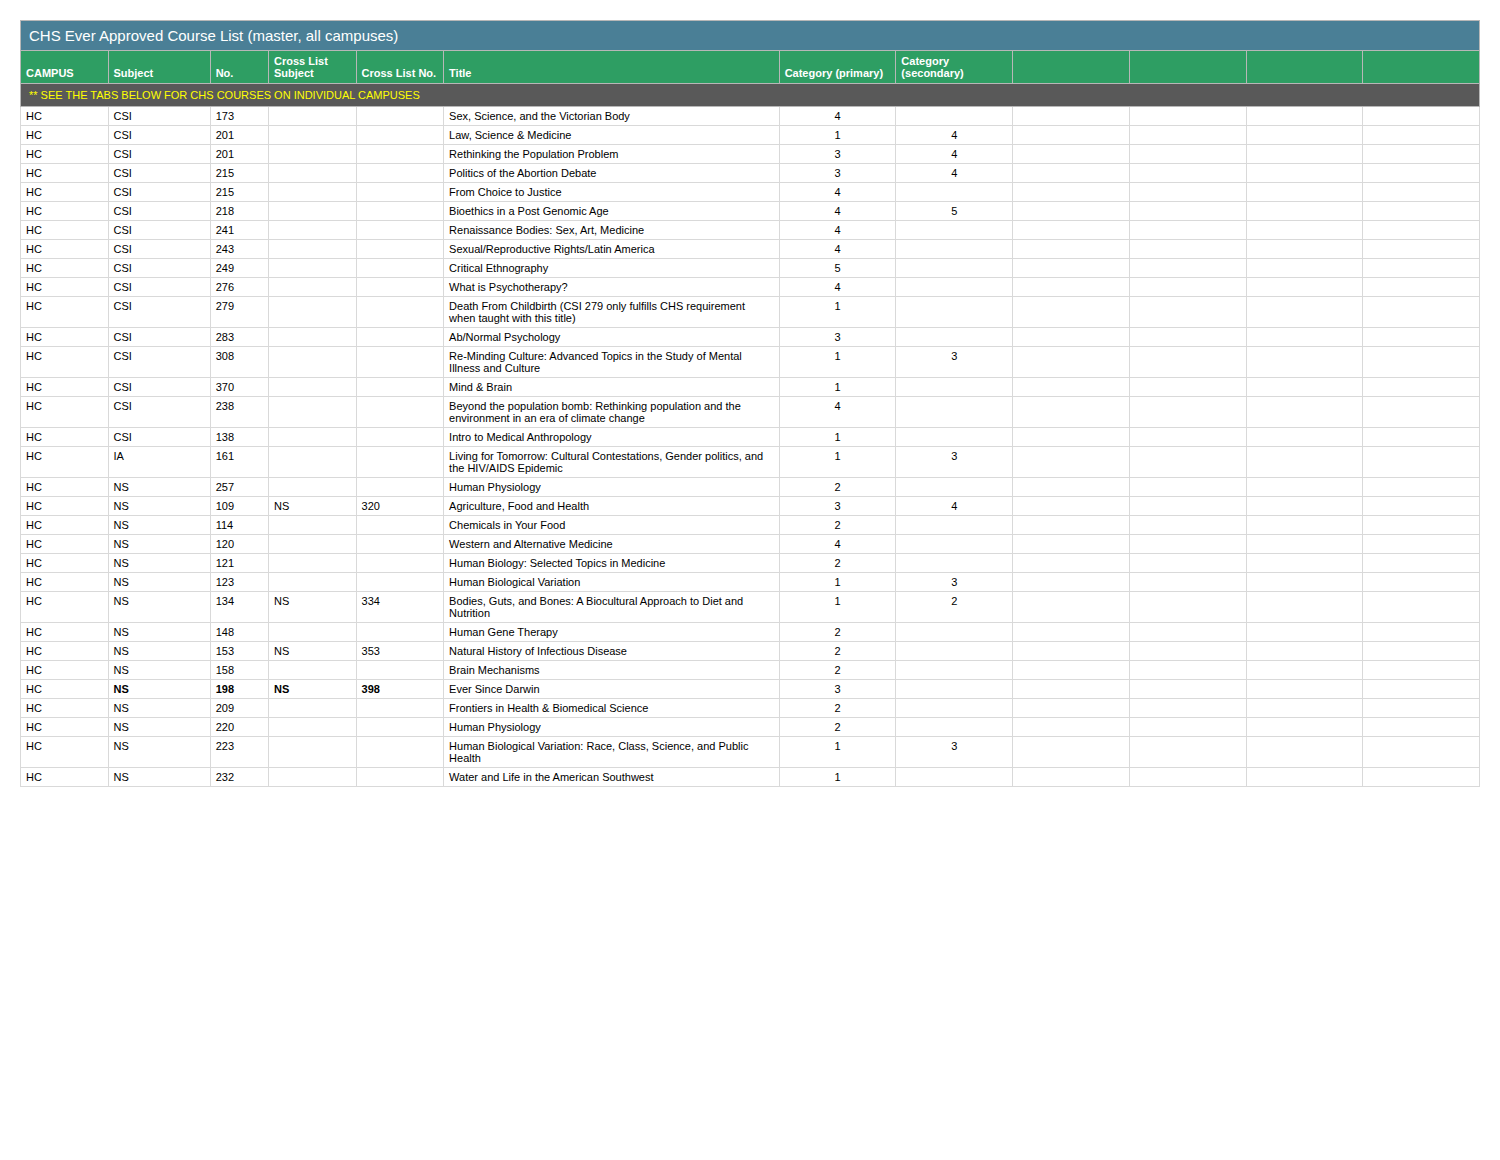CHS Ever Approved Course List (master, all campuses)
| ** SEE THE TABS BELOW FOR CHS COURSES ON INDIVIDUAL CAMPUSES |
| CAMPUS | Subject | No. | Cross List Subject | Cross List No. | Title | Category (primary) | Category (secondary) | | | | |
| HC | CSI | 173 | | | Sex, Science, and the Victorian Body | 4 | | | | | |
| HC | CSI | 201 | | | Law, Science & Medicine | 1 | 4 | | | | |
| HC | CSI | 201 | | | Rethinking the Population Problem | 3 | 4 | | | | |
| HC | CSI | 215 | | | Politics of the Abortion Debate | 3 | 4 | | | | |
| HC | CSI | 215 | | | From Choice to Justice | 4 | | | | | |
| HC | CSI | 218 | | | Bioethics in a Post Genomic Age | 4 | 5 | | | | |
| HC | CSI | 241 | | | Renaissance Bodies: Sex, Art, Medicine | 4 | | | | | |
| HC | CSI | 243 | | | Sexual/Reproductive Rights/Latin America | 4 | | | | | |
| HC | CSI | 249 | | | Critical Ethnography | 5 | | | | | |
| HC | CSI | 276 | | | What is Psychotherapy? | 4 | | | | | |
| HC | CSI | 279 | | | Death From Childbirth (CSI 279 only fulfills CHS requirement when taught with this title) | 1 | | | | | |
| HC | CSI | 283 | | | Ab/Normal Psychology | 3 | | | | | |
| HC | CSI | 308 | | | Re-Minding Culture: Advanced Topics in the Study of Mental Illness and Culture | 1 | 3 | | | | |
| HC | CSI | 370 | | | Mind & Brain | 1 | | | | | |
| HC | CSI | 238 | | | Beyond the population bomb: Rethinking population and the environment in an era of climate change | 4 | | | | | |
| HC | CSI | 138 | | | Intro to Medical Anthropology | 1 | | | | | |
| HC | IA | 161 | | | Living for Tomorrow: Cultural Contestations, Gender politics, and the HIV/AIDS Epidemic | 1 | 3 | | | | |
| HC | NS | 257 | | | Human Physiology | 2 | | | | | |
| HC | NS | 109 | NS | 320 | Agriculture, Food and Health | 3 | 4 | | | | |
| HC | NS | 114 | | | Chemicals in Your Food | 2 | | | | | |
| HC | NS | 120 | | | Western and Alternative Medicine | 4 | | | | | |
| HC | NS | 121 | | | Human Biology: Selected Topics in Medicine | 2 | | | | | |
| HC | NS | 123 | | | Human Biological Variation | 1 | 3 | | | | |
| HC | NS | 134 | NS | 334 | Bodies, Guts, and Bones: A Biocultural Approach to Diet and Nutrition | 1 | 2 | | | | |
| HC | NS | 148 | | | Human Gene Therapy | 2 | | | | | |
| HC | NS | 153 | NS | 353 | Natural History of Infectious Disease | 2 | | | | | |
| HC | NS | 158 | | | Brain Mechanisms | 2 | | | | | |
| HC | NS | 198 | NS | 398 | Ever Since Darwin | 3 | | | | | |
| HC | NS | 209 | | | Frontiers in Health & Biomedical Science | 2 | | | | | |
| HC | NS | 220 | | | Human Physiology | 2 | | | | | |
| HC | NS | 223 | | | Human Biological Variation: Race, Class, Science, and Public Health | 1 | 3 | | | | |
| HC | NS | 232 | | | Water and Life in the American Southwest | 1 | | | | | |